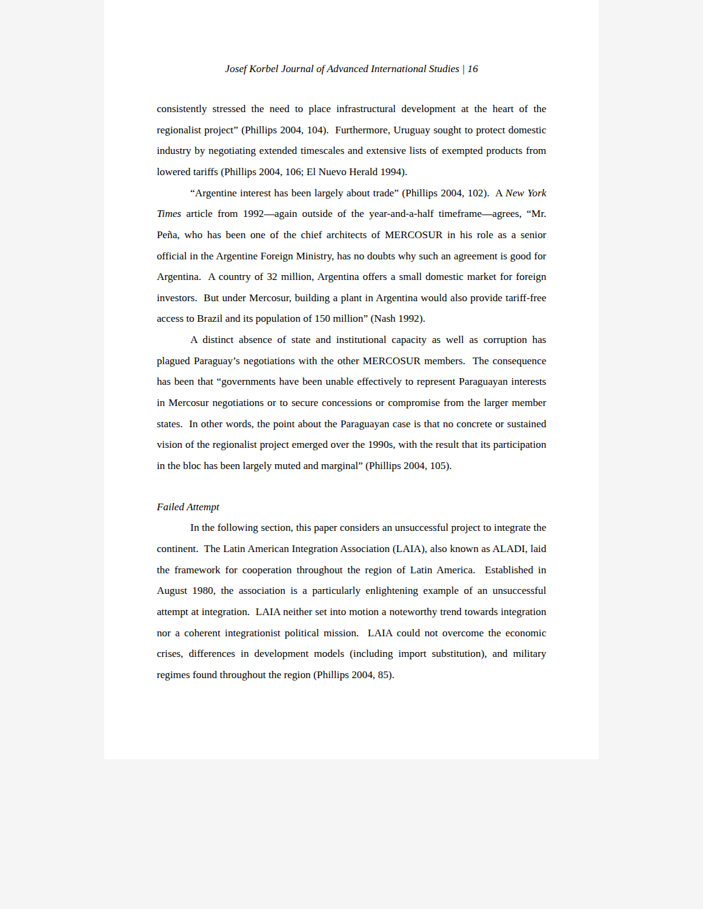Josef Korbel Journal of Advanced International Studies | 16
consistently stressed the need to place infrastructural development at the heart of the regionalist project” (Phillips 2004, 104). Furthermore, Uruguay sought to protect domestic industry by negotiating extended timescales and extensive lists of exempted products from lowered tariffs (Phillips 2004, 106; El Nuevo Herald 1994).
“Argentine interest has been largely about trade” (Phillips 2004, 102). A New York Times article from 1992—again outside of the year-and-a-half timeframe—agrees, “Mr. Peña, who has been one of the chief architects of MERCOSUR in his role as a senior official in the Argentine Foreign Ministry, has no doubts why such an agreement is good for Argentina. A country of 32 million, Argentina offers a small domestic market for foreign investors. But under Mercosur, building a plant in Argentina would also provide tariff-free access to Brazil and its population of 150 million” (Nash 1992).
A distinct absence of state and institutional capacity as well as corruption has plagued Paraguay’s negotiations with the other MERCOSUR members. The consequence has been that “governments have been unable effectively to represent Paraguayan interests in Mercosur negotiations or to secure concessions or compromise from the larger member states. In other words, the point about the Paraguayan case is that no concrete or sustained vision of the regionalist project emerged over the 1990s, with the result that its participation in the bloc has been largely muted and marginal” (Phillips 2004, 105).
Failed Attempt
In the following section, this paper considers an unsuccessful project to integrate the continent. The Latin American Integration Association (LAIA), also known as ALADI, laid the framework for cooperation throughout the region of Latin America. Established in August 1980, the association is a particularly enlightening example of an unsuccessful attempt at integration. LAIA neither set into motion a noteworthy trend towards integration nor a coherent integrationist political mission. LAIA could not overcome the economic crises, differences in development models (including import substitution), and military regimes found throughout the region (Phillips 2004, 85).